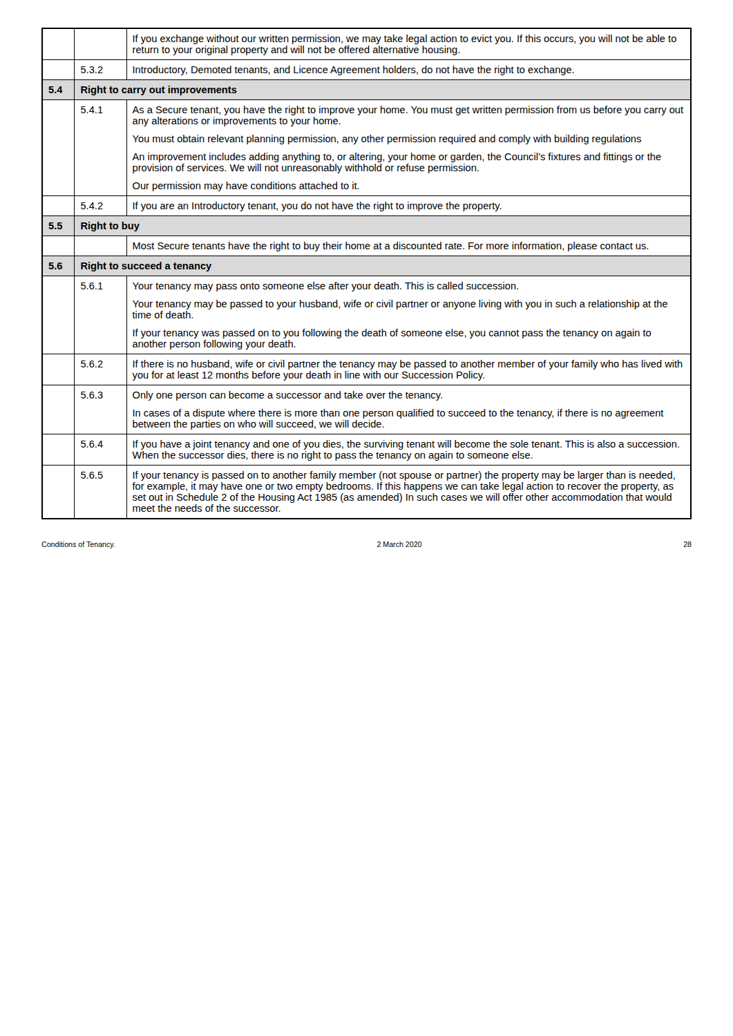| | | If you exchange without our written permission, we may take legal action to evict you. If this occurs, you will not be able to return to your original property and will not be offered alternative housing. |
| | 5.3.2 | Introductory, Demoted tenants, and Licence Agreement holders, do not have the right to exchange. |
| 5.4 | Right to carry out improvements |
| | 5.4.1 | As a Secure tenant, you have the right to improve your home. You must get written permission from us before you carry out any alterations or improvements to your home. You must obtain relevant planning permission, any other permission required and comply with building regulations An improvement includes adding anything to, or altering, your home or garden, the Council’s fixtures and fittings or the provision of services. We will not unreasonably withhold or refuse permission. Our permission may have conditions attached to it. |
| | 5.4.2 | If you are an Introductory tenant, you do not have the right to improve the property. |
| 5.5 | Right to buy |
| | | Most Secure tenants have the right to buy their home at a discounted rate. For more information, please contact us. |
| 5.6 | Right to succeed a tenancy |
| | 5.6.1 | Your tenancy may pass onto someone else after your death. This is called succession. Your tenancy may be passed to your husband, wife or civil partner or anyone living with you in such a relationship at the time of death. If your tenancy was passed on to you following the death of someone else, you cannot pass the tenancy on again to another person following your death. |
| | 5.6.2 | If there is no husband, wife or civil partner the tenancy may be passed to another member of your family who has lived with you for at least 12 months before your death in line with our Succession Policy. |
| | 5.6.3 | Only one person can become a successor and take over the tenancy. In cases of a dispute where there is more than one person qualified to succeed to the tenancy, if there is no agreement between the parties on who will succeed, we will decide. |
| | 5.6.4 | If you have a joint tenancy and one of you dies, the surviving tenant will become the sole tenant. This is also a succession. When the successor dies, there is no right to pass the tenancy on again to someone else. |
| | 5.6.5 | If your tenancy is passed on to another family member (not spouse or partner) the property may be larger than is needed, for example, it may have one or two empty bedrooms. If this happens we can take legal action to recover the property, as set out in Schedule 2 of the Housing Act 1985 (as amended) In such cases we will offer other accommodation that would meet the needs of the successor. |
Conditions of Tenancy. 2 March 2020 28